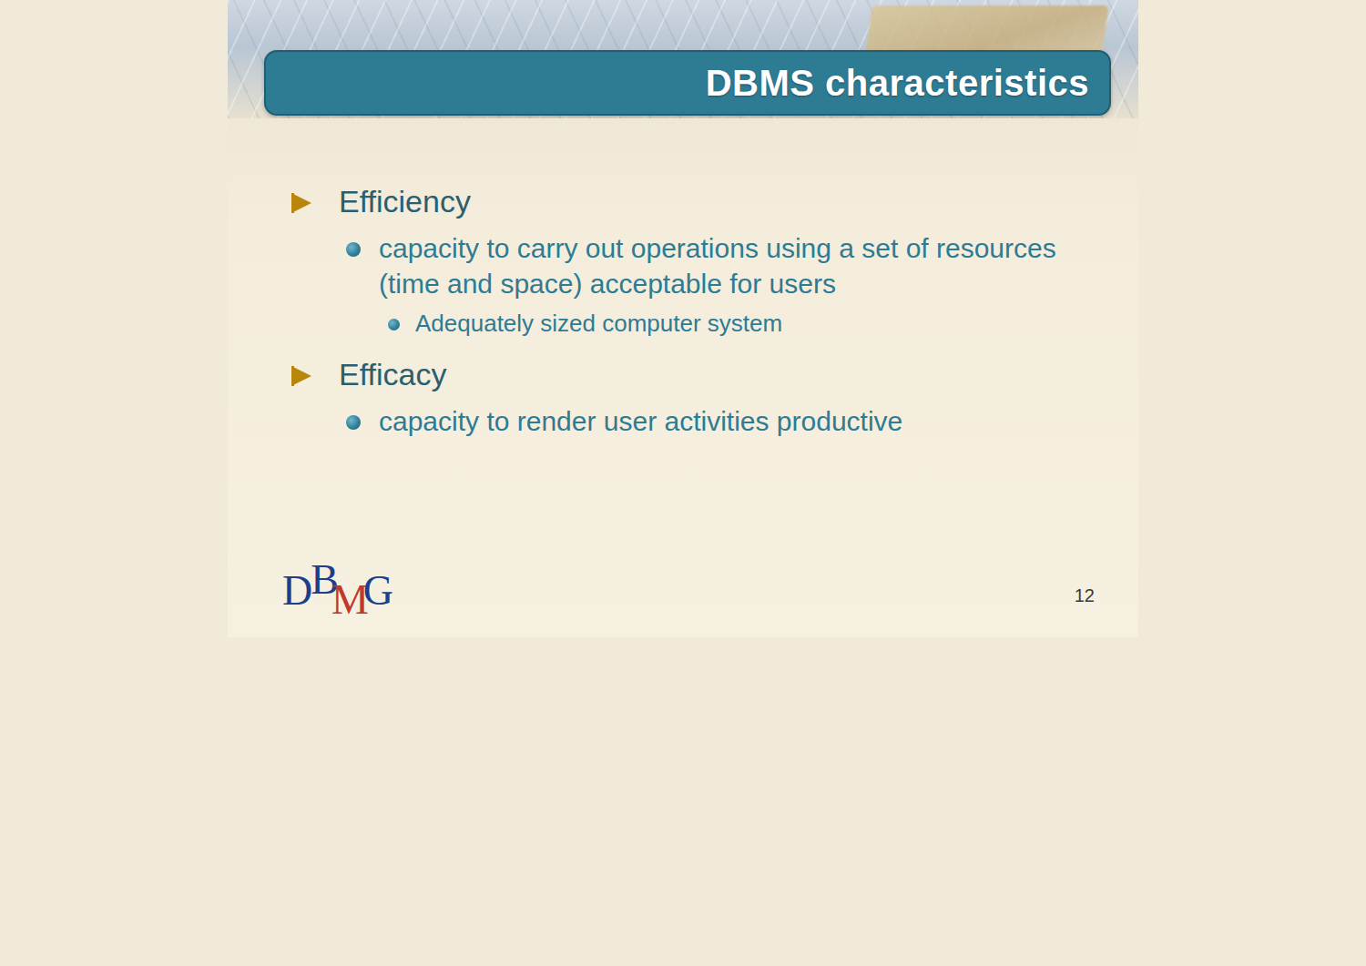DBMS characteristics
Efficiency
capacity to carry out operations using a set of resources (time and space) acceptable for users
Adequately sized computer system
Efficacy
capacity to render user activities productive
DBMG
12